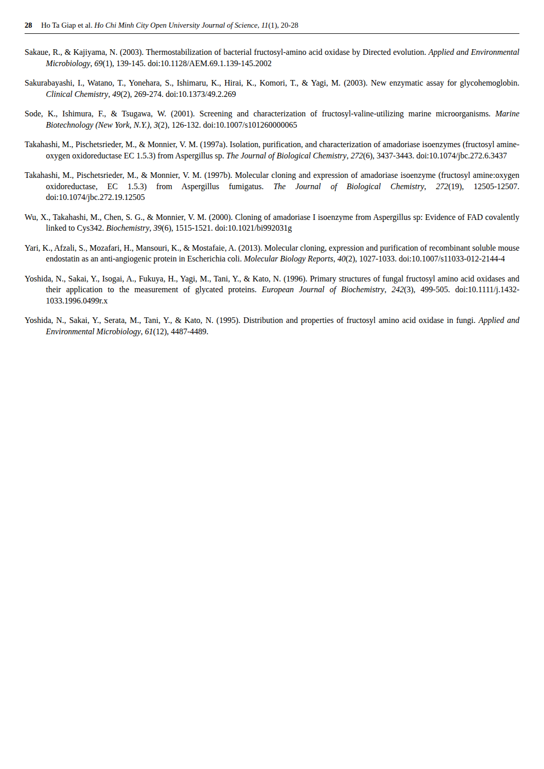28 Ho Ta Giap et al. Ho Chi Minh City Open University Journal of Science, 11(1), 20-28
Sakaue, R., & Kajiyama, N. (2003). Thermostabilization of bacterial fructosyl-amino acid oxidase by Directed evolution. Applied and Environmental Microbiology, 69(1), 139-145. doi:10.1128/AEM.69.1.139-145.2002
Sakurabayashi, I., Watano, T., Yonehara, S., Ishimaru, K., Hirai, K., Komori, T., & Yagi, M. (2003). New enzymatic assay for glycohemoglobin. Clinical Chemistry, 49(2), 269-274. doi:10.1373/49.2.269
Sode, K., Ishimura, F., & Tsugawa, W. (2001). Screening and characterization of fructosyl-valine-utilizing marine microorganisms. Marine Biotechnology (New York, N.Y.), 3(2), 126-132. doi:10.1007/s101260000065
Takahashi, M., Pischetsrieder, M., & Monnier, V. M. (1997a). Isolation, purification, and characterization of amadoriase isoenzymes (fructosyl amine-oxygen oxidoreductase EC 1.5.3) from Aspergillus sp. The Journal of Biological Chemistry, 272(6), 3437-3443. doi:10.1074/jbc.272.6.3437
Takahashi, M., Pischetsrieder, M., & Monnier, V. M. (1997b). Molecular cloning and expression of amadoriase isoenzyme (fructosyl amine:oxygen oxidoreductase, EC 1.5.3) from Aspergillus fumigatus. The Journal of Biological Chemistry, 272(19), 12505-12507. doi:10.1074/jbc.272.19.12505
Wu, X., Takahashi, M., Chen, S. G., & Monnier, V. M. (2000). Cloning of amadoriase I isoenzyme from Aspergillus sp: Evidence of FAD covalently linked to Cys342. Biochemistry, 39(6), 1515-1521. doi:10.1021/bi992031g
Yari, K., Afzali, S., Mozafari, H., Mansouri, K., & Mostafaie, A. (2013). Molecular cloning, expression and purification of recombinant soluble mouse endostatin as an anti-angiogenic protein in Escherichia coli. Molecular Biology Reports, 40(2), 1027-1033. doi:10.1007/s11033-012-2144-4
Yoshida, N., Sakai, Y., Isogai, A., Fukuya, H., Yagi, M., Tani, Y., & Kato, N. (1996). Primary structures of fungal fructosyl amino acid oxidases and their application to the measurement of glycated proteins. European Journal of Biochemistry, 242(3), 499-505. doi:10.1111/j.1432-1033.1996.0499r.x
Yoshida, N., Sakai, Y., Serata, M., Tani, Y., & Kato, N. (1995). Distribution and properties of fructosyl amino acid oxidase in fungi. Applied and Environmental Microbiology, 61(12), 4487-4489.